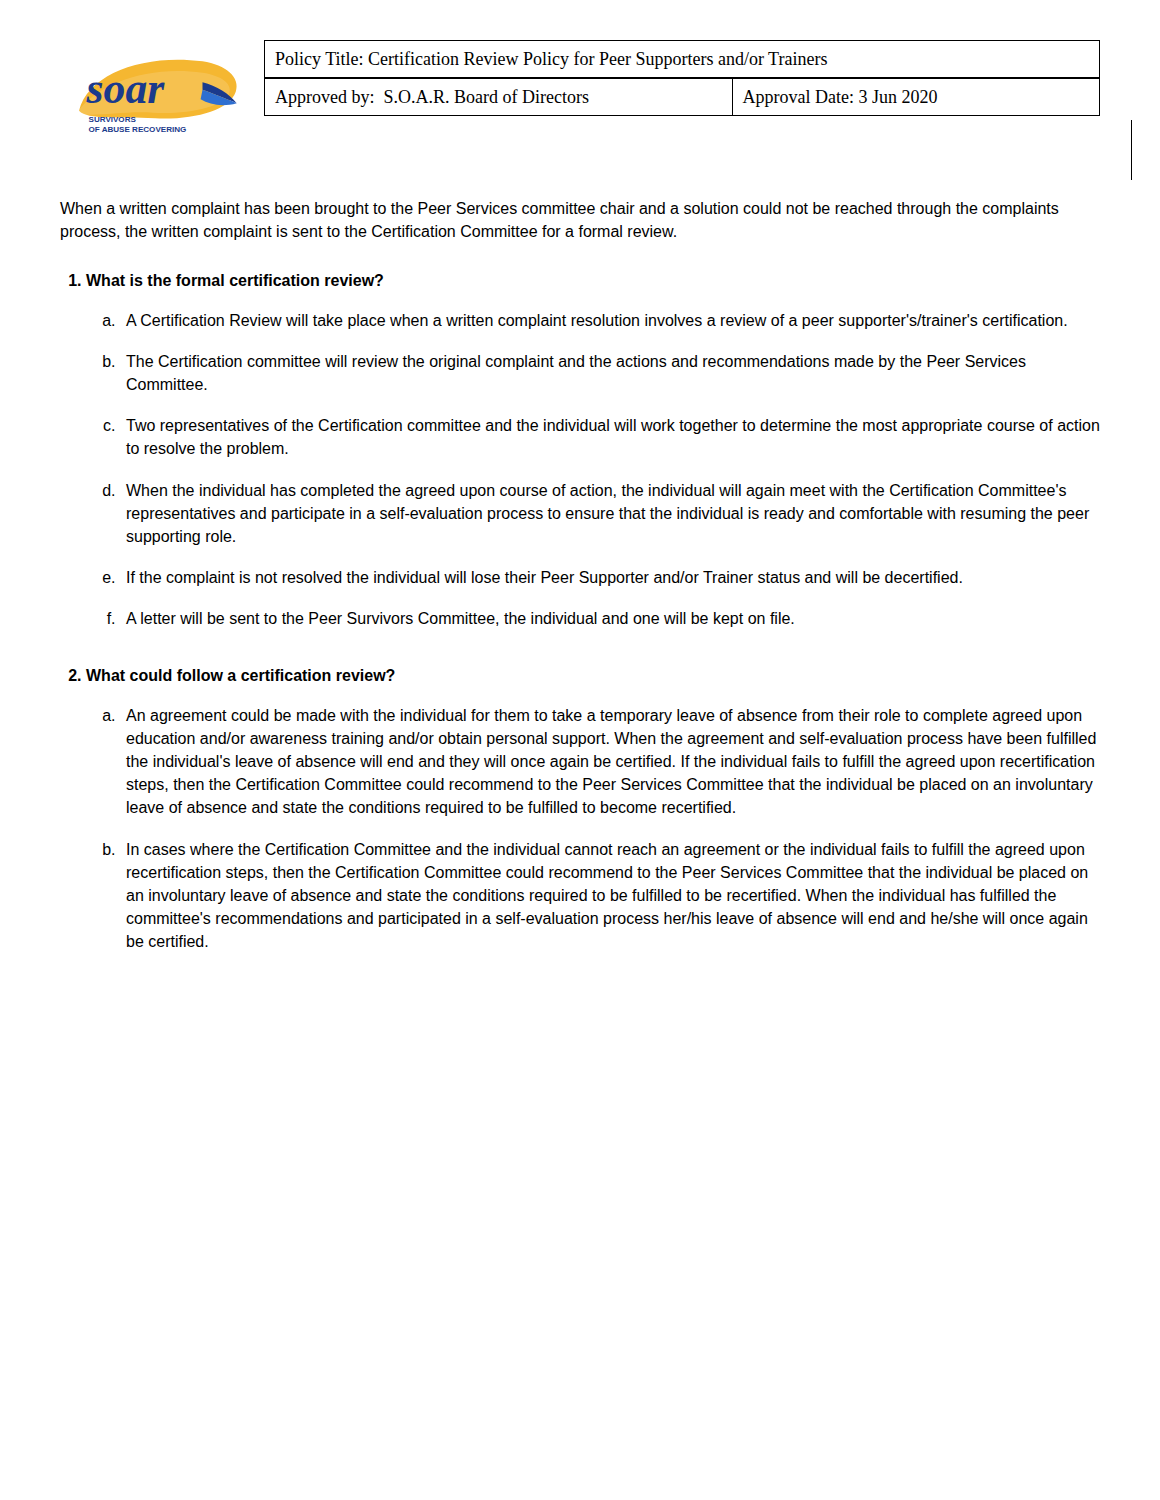soar SURVIVORS OF ABUSE RECOVERING
| Policy Title: Certification Review Policy for Peer Supporters and/or Trainers |
| Approved by: S.O.A.R. Board of Directors | Approval Date: 3 Jun 2020 |
When a written complaint has been brought to the Peer Services committee chair and a solution could not be reached through the complaints process, the written complaint is sent to the Certification Committee for a formal review.
What is the formal certification review?
A Certification Review will take place when a written complaint resolution involves a review of a peer supporter's/trainer's certification.
The Certification committee will review the original complaint and the actions and recommendations made by the Peer Services Committee.
Two representatives of the Certification committee and the individual will work together to determine the most appropriate course of action to resolve the problem.
When the individual has completed the agreed upon course of action, the individual will again meet with the Certification Committee's representatives and participate in a self-evaluation process to ensure that the individual is ready and comfortable with resuming the peer supporting role.
If the complaint is not resolved the individual will lose their Peer Supporter and/or Trainer status and will be decertified.
A letter will be sent to the Peer Survivors Committee, the individual and one will be kept on file.
What could follow a certification review?
An agreement could be made with the individual for them to take a temporary leave of absence from their role to complete agreed upon education and/or awareness training and/or obtain personal support. When the agreement and self-evaluation process have been fulfilled the individual's leave of absence will end and they will once again be certified. If the individual fails to fulfill the agreed upon recertification steps, then the Certification Committee could recommend to the Peer Services Committee that the individual be placed on an involuntary leave of absence and state the conditions required to be fulfilled to become recertified.
In cases where the Certification Committee and the individual cannot reach an agreement or the individual fails to fulfill the agreed upon recertification steps, then the Certification Committee could recommend to the Peer Services Committee that the individual be placed on an involuntary leave of absence and state the conditions required to be fulfilled to be recertified. When the individual has fulfilled the committee's recommendations and participated in a self-evaluation process her/his leave of absence will end and he/she will once again be certified.